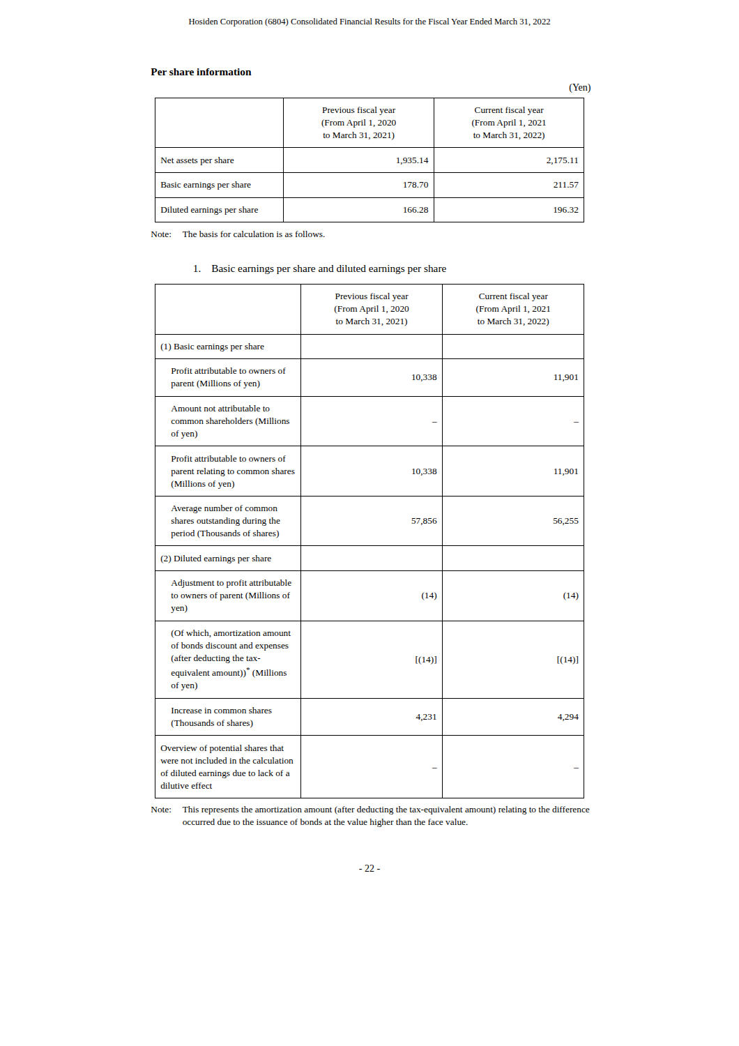Hosiden Corporation (6804) Consolidated Financial Results for the Fiscal Year Ended March 31, 2022
Per share information
(Yen)
| | Previous fiscal year (From April 1, 2020 to March 31, 2021) | Current fiscal year (From April 1, 2021 to March 31, 2022) |
| --- | --- | --- |
| Net assets per share | 1,935.14 | 2,175.11 |
| Basic earnings per share | 178.70 | 211.57 |
| Diluted earnings per share | 166.28 | 196.32 |
Note:
The basis for calculation is as follows.
1. Basic earnings per share and diluted earnings per share
| | Previous fiscal year (From April 1, 2020 to March 31, 2021) | Current fiscal year (From April 1, 2021 to March 31, 2022) |
| --- | --- | --- |
| (1) Basic earnings per share | | |
| Profit attributable to owners of parent (Millions of yen) | 10,338 | 11,901 |
| Amount not attributable to common shareholders (Millions of yen) | – | – |
| Profit attributable to owners of parent relating to common shares (Millions of yen) | 10,338 | 11,901 |
| Average number of common shares outstanding during the period (Thousands of shares) | 57,856 | 56,255 |
| (2) Diluted earnings per share | | |
| Adjustment to profit attributable to owners of parent (Millions of yen) | (14) | (14) |
| (Of which, amortization amount of bonds discount and expenses (after deducting the tax-equivalent amount)) * (Millions of yen) | [(14)] | [(14)] |
| Increase in common shares (Thousands of shares) | 4,231 | 4,294 |
| Overview of potential shares that were not included in the calculation of diluted earnings due to lack of a dilutive effect | – | – |
Note:
This represents the amortization amount (after deducting the tax-equivalent amount) relating to the difference occurred due to the issuance of bonds at the value higher than the face value.
- 22 -